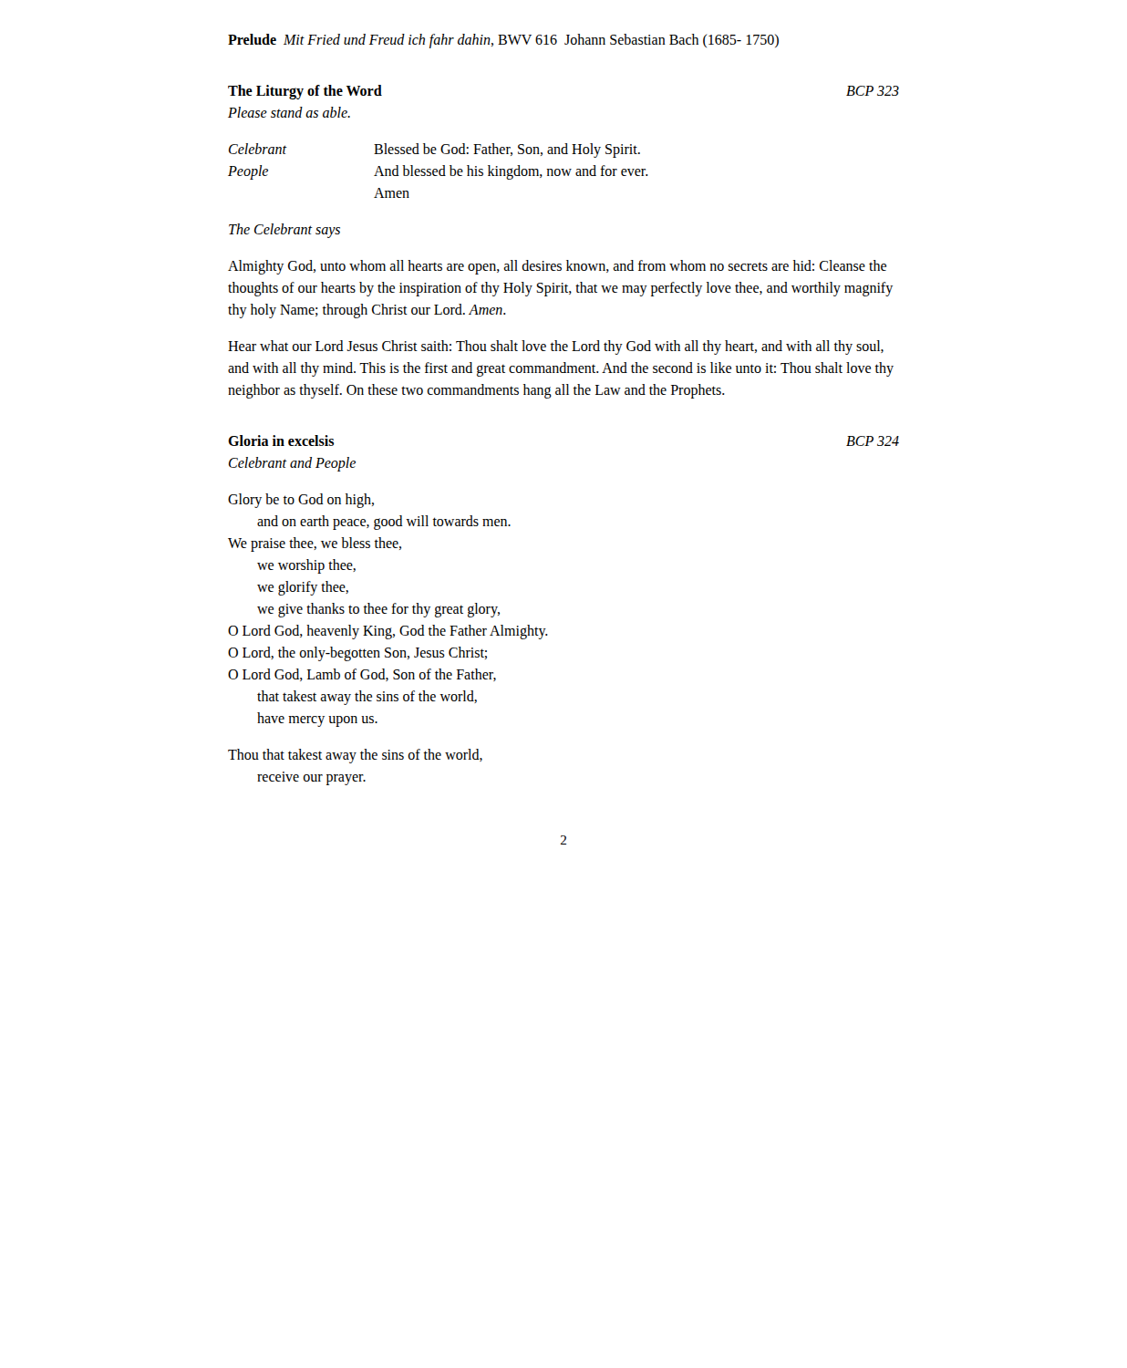Prelude Mit Fried und Freud ich fahr dahin, BWV 616 Johann Sebastian Bach (1685- 1750)
The Liturgy of the Word BCP 323
Please stand as able.
Celebrant Blessed be God: Father, Son, and Holy Spirit.
People And blessed be his kingdom, now and for ever.
Amen
The Celebrant says
Almighty God, unto whom all hearts are open, all desires known, and from whom no secrets are hid: Cleanse the thoughts of our hearts by the inspiration of thy Holy Spirit, that we may perfectly love thee, and worthily magnify thy holy Name; through Christ our Lord. Amen.
Hear what our Lord Jesus Christ saith: Thou shalt love the Lord thy God with all thy heart, and with all thy soul, and with all thy mind. This is the first and great commandment. And the second is like unto it: Thou shalt love thy neighbor as thyself. On these two commandments hang all the Law and the Prophets.
Gloria in excelsis BCP 324
Celebrant and People
Glory be to God on high,
and on earth peace, good will towards men.
We praise thee, we bless thee,
we worship thee,
we glorify thee,
we give thanks to thee for thy great glory,
O Lord God, heavenly King, God the Father Almighty.
O Lord, the only-begotten Son, Jesus Christ;
O Lord God, Lamb of God, Son of the Father,
that takest away the sins of the world,
have mercy upon us.
Thou that takest away the sins of the world,
receive our prayer.
2